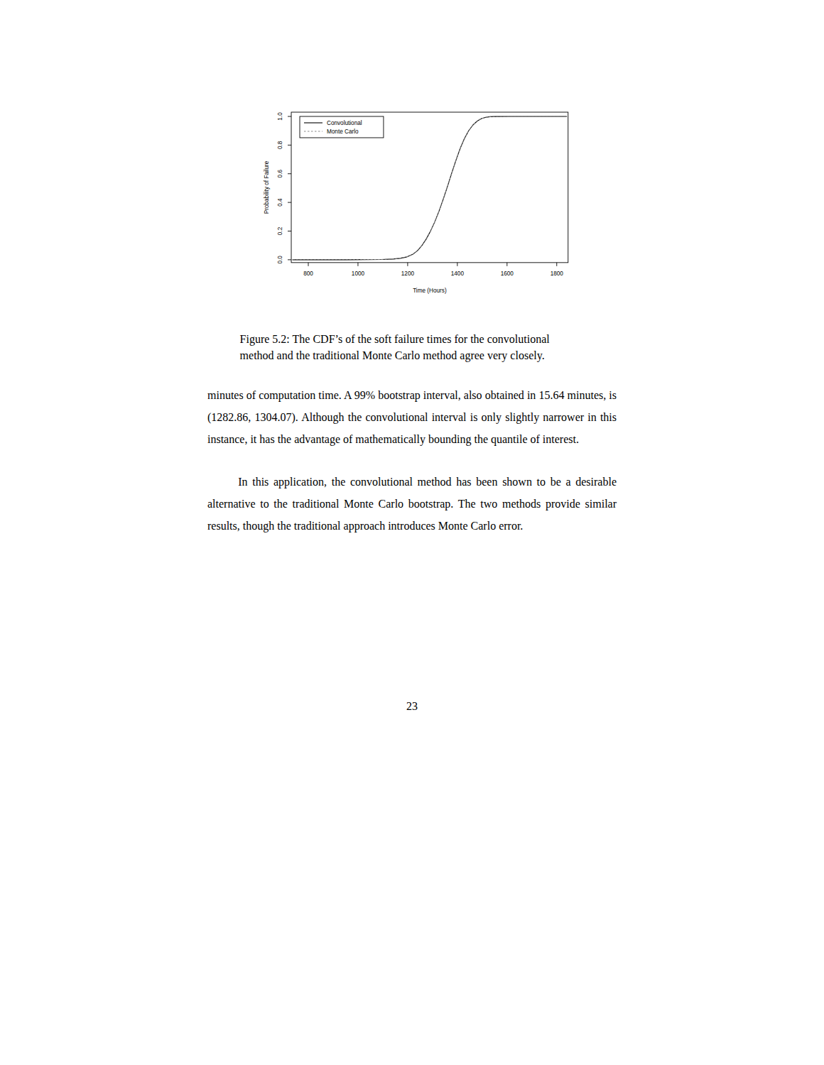0.0 0.2 0.4 0.6 0.8 1.0 Probability of Failure 800 1000 1200 1400 1600 1800 Time (Hours) Convolutional Monte Carlo
Figure 5.2: The CDF’s of the soft failure times for the convolutional method and the traditional Monte Carlo method agree very closely.
minutes of computation time. A 99% bootstrap interval, also obtained in 15.64 minutes, is (1282.86, 1304.07). Although the convolutional interval is only slightly narrower in this instance, it has the advantage of mathematically bounding the quantile of interest.
In this application, the convolutional method has been shown to be a desirable alternative to the traditional Monte Carlo bootstrap. The two methods provide similar results, though the traditional approach introduces Monte Carlo error.
23